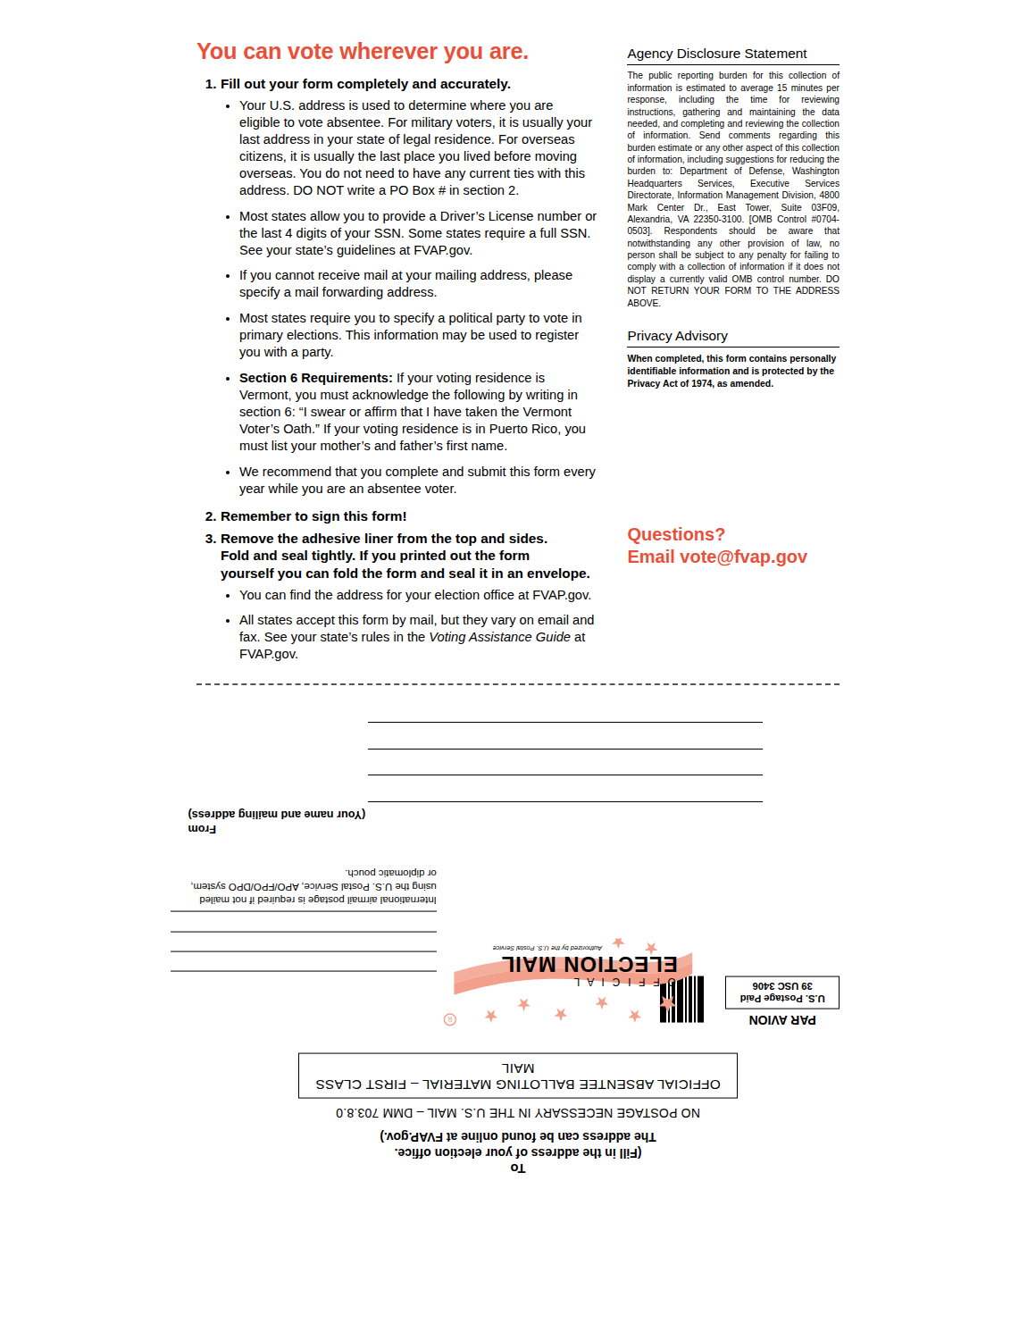You can vote wherever you are.
Fill out your form completely and accurately.
Your U.S. address is used to determine where you are eligible to vote absentee. For military voters, it is usually your last address in your state of legal residence. For overseas citizens, it is usually the last place you lived before moving overseas. You do not need to have any current ties with this address. DO NOT write a PO Box # in section 2.
Most states allow you to provide a Driver’s License number or the last 4 digits of your SSN. Some states require a full SSN. See your state’s guidelines at FVAP.gov.
If you cannot receive mail at your mailing address, please specify a mail forwarding address.
Most states require you to specify a political party to vote in primary elections. This information may be used to register you with a party.
Section 6 Requirements: If your voting residence is Vermont, you must acknowledge the following by writing in section 6: “I swear or affirm that I have taken the Vermont Voter’s Oath.” If your voting residence is in Puerto Rico, you must list your mother’s and father’s first name.
We recommend that you complete and submit this form every year while you are an absentee voter.
Remember to sign this form!
Remove the adhesive liner from the top and sides.
Fold and seal tightly. If you printed out the form
yourself you can fold the form and seal it in an envelope.
You can find the address for your election office at FVAP.gov.
All states accept this form by mail, but they vary on email and fax. See your state’s rules in the Voting Assistance Guide at FVAP.gov.
Agency Disclosure Statement
The public reporting burden for this collection of information is estimated to average 15 minutes per response, including the time for reviewing instructions, gathering and maintaining the data needed, and completing and reviewing the collection of information. Send comments regarding this burden estimate or any other aspect of this collection of information, including suggestions for reducing the burden to: Department of Defense, Washington Headquarters Services, Executive Services Directorate, Information Management Division, 4800 Mark Center Dr., East Tower, Suite 03F09, Alexandria, VA 22350-3100. [OMB Control #0704-0503]. Respondents should be aware that notwithstanding any other provision of law, no person shall be subject to any penalty for failing to comply with a collection of information if it does not display a currently valid OMB control number. DO NOT RETURN YOUR FORM TO THE ADDRESS ABOVE.
Privacy Advisory
When completed, this form contains personally identifiable information and is protected by the Privacy Act of 1974, as amended.
Questions?
Email vote@fvap.gov
To
(Fill in the address of your election office.
The address can be found online at FVAP.gov.)
NO POSTAGE NECESSARY IN THE U.S. MAIL – DMM 703.8.0
OFFICIAL ABSENTEE BALLOTING MATERIAL – FIRST CLASS MAIL
PAR AVION
U.S. Postage Paid
39 USC 3406
R O F F I C I A L ELECTION MAIL Authorized by the U.S. Postal Service
International airmail postage is required if not mailed using the U.S. Postal Service, APO/FPO/DPO system, or diplomatic pouch.
From
(Your name and mailing address)